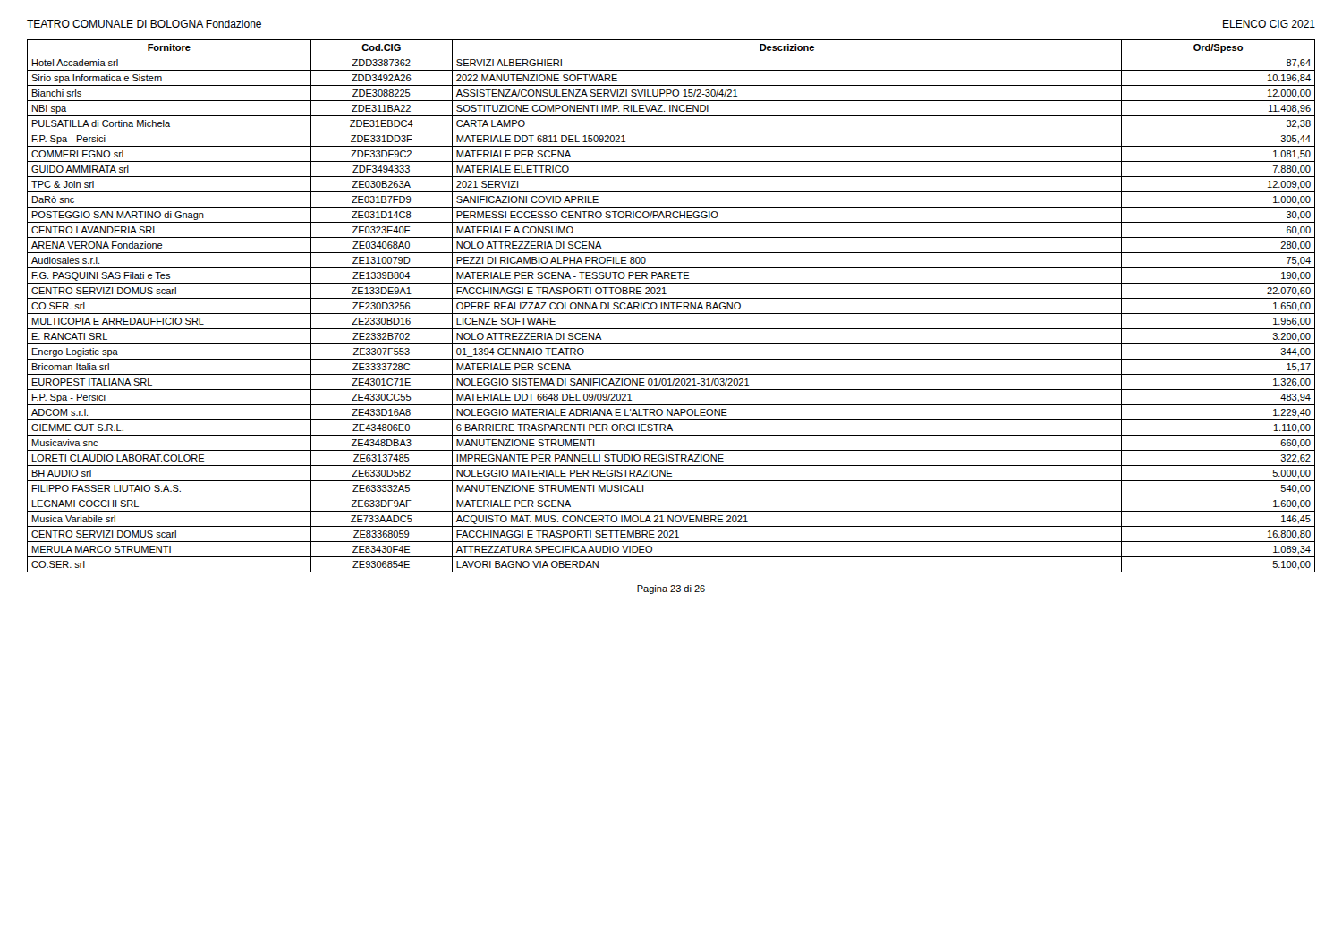TEATRO COMUNALE DI BOLOGNA Fondazione
ELENCO CIG 2021
| Fornitore | Cod.CIG | Descrizione | Ord/Speso |
| --- | --- | --- | --- |
| Hotel Accademia srl | ZDD3387362 | SERVIZI ALBERGHIERI | 87,64 |
| Sirio spa Informatica e Sistem | ZDD3492A26 | 2022 MANUTENZIONE SOFTWARE | 10.196,84 |
| Bianchi srls | ZDE3088225 | ASSISTENZA/CONSULENZA SERVIZI SVILUPPO 15/2-30/4/21 | 12.000,00 |
| NBI spa | ZDE311BA22 | SOSTITUZIONE COMPONENTI IMP. RILEVAZ. INCENDI | 11.408,96 |
| PULSATILLA di Cortina Michela | ZDE31EBDC4 | CARTA LAMPO | 32,38 |
| F.P. Spa - Persici | ZDE331DD3F | MATERIALE DDT 6811 DEL 15092021 | 305,44 |
| COMMERLEGNO srl | ZDF33DF9C2 | MATERIALE PER SCENA | 1.081,50 |
| GUIDO AMMIRATA srl | ZDF3494333 | MATERIALE ELETTRICO | 7.880,00 |
| TPC & Join srl | ZE030B263A | 2021 SERVIZI | 12.009,00 |
| DaRò snc | ZE031B7FD9 | SANIFICAZIONI COVID APRILE | 1.000,00 |
| POSTEGGIO SAN MARTINO di Gnagn | ZE031D14C8 | PERMESSI ECCESSO CENTRO STORICO/PARCHEGGIO | 30,00 |
| CENTRO LAVANDERIA SRL | ZE0323E40E | MATERIALE A CONSUMO | 60,00 |
| ARENA VERONA Fondazione | ZE034068A0 | NOLO ATTREZZERIA DI SCENA | 280,00 |
| Audiosales s.r.l. | ZE1310079D | PEZZI DI RICAMBIO ALPHA PROFILE 800 | 75,04 |
| F.G. PASQUINI SAS Filati e Tes | ZE1339B804 | MATERIALE PER SCENA - TESSUTO PER PARETE | 190,00 |
| CENTRO SERVIZI DOMUS scarl | ZE133DE9A1 | FACCHINAGGI E TRASPORTI OTTOBRE 2021 | 22.070,60 |
| CO.SER. srl | ZE230D3256 | OPERE REALIZZAZ.COLONNA DI SCARICO INTERNA BAGNO | 1.650,00 |
| MULTICOPIA E ARREDAUFFICIO SRL | ZE2330BD16 | LICENZE SOFTWARE | 1.956,00 |
| E. RANCATI SRL | ZE2332B702 | NOLO ATTREZZERIA DI SCENA | 3.200,00 |
| Energo Logistic spa | ZE3307F553 | 01_1394 GENNAIO TEATRO | 344,00 |
| Bricoman Italia srl | ZE3333728C | MATERIALE PER SCENA | 15,17 |
| EUROPEST ITALIANA SRL | ZE4301C71E | NOLEGGIO SISTEMA DI SANIFICAZIONE 01/01/2021-31/03/2021 | 1.326,00 |
| F.P. Spa - Persici | ZE4330CC55 | MATERIALE DDT 6648 DEL 09/09/2021 | 483,94 |
| ADCOM s.r.l. | ZE433D16A8 | NOLEGGIO MATERIALE ADRIANA E L'ALTRO NAPOLEONE | 1.229,40 |
| GIEMME CUT S.R.L. | ZE434806E0 | 6 BARRIERE TRASPARENTI PER ORCHESTRA | 1.110,00 |
| Musicaviva snc | ZE4348DBA3 | MANUTENZIONE STRUMENTI | 660,00 |
| LORETI CLAUDIO LABORAT.COLORE | ZE63137485 | IMPREGNANTE PER PANNELLI STUDIO REGISTRAZIONE | 322,62 |
| BH AUDIO srl | ZE6330D5B2 | NOLEGGIO MATERIALE PER REGISTRAZIONE | 5.000,00 |
| FILIPPO FASSER LIUTAIO S.A.S. | ZE633332A5 | MANUTENZIONE STRUMENTI MUSICALI | 540,00 |
| LEGNAMI COCCHI SRL | ZE633DF9AF | MATERIALE PER SCENA | 1.600,00 |
| Musica Variabile srl | ZE733AADC5 | ACQUISTO MAT. MUS. CONCERTO IMOLA 21 NOVEMBRE 2021 | 146,45 |
| CENTRO SERVIZI DOMUS scarl | ZE83368059 | FACCHINAGGI E TRASPORTI SETTEMBRE 2021 | 16.800,80 |
| MERULA MARCO STRUMENTI | ZE83430F4E | ATTREZZATURA SPECIFICA AUDIO VIDEO | 1.089,34 |
| CO.SER. srl | ZE9306854E | LAVORI BAGNO VIA OBERDAN | 5.100,00 |
Pagina 23 di 26